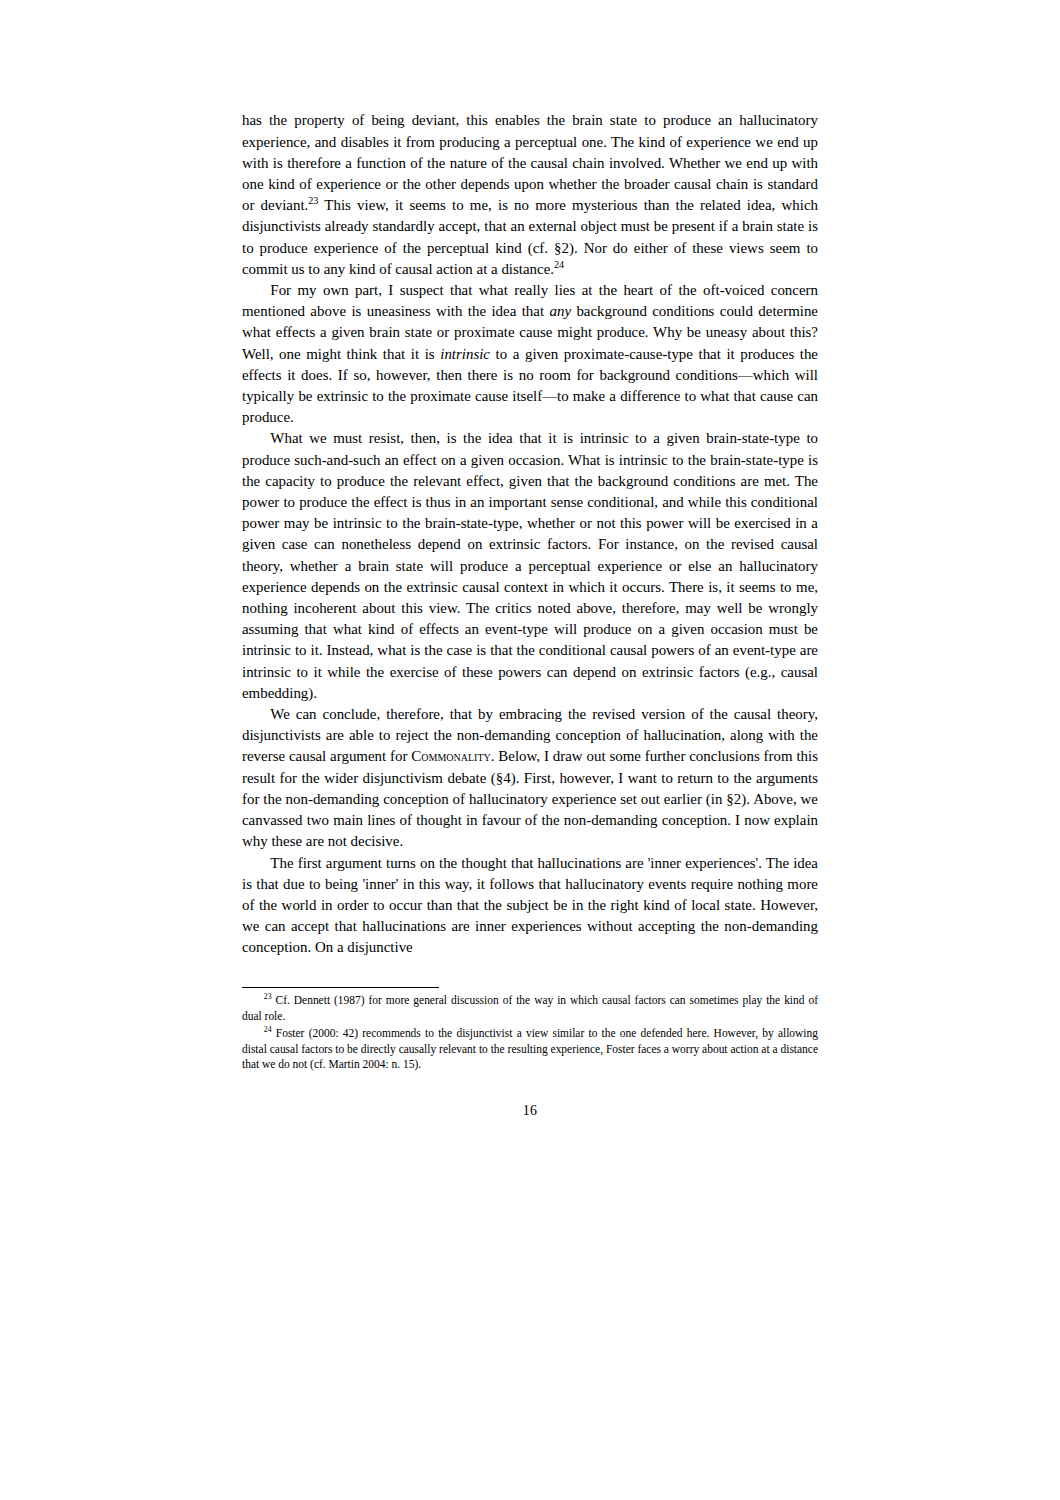has the property of being deviant, this enables the brain state to produce an hallucinatory experience, and disables it from producing a perceptual one. The kind of experience we end up with is therefore a function of the nature of the causal chain involved. Whether we end up with one kind of experience or the other depends upon whether the broader causal chain is standard or deviant.23 This view, it seems to me, is no more mysterious than the related idea, which disjunctivists already standardly accept, that an external object must be present if a brain state is to produce experience of the perceptual kind (cf. §2). Nor do either of these views seem to commit us to any kind of causal action at a distance.24
For my own part, I suspect that what really lies at the heart of the oft-voiced concern mentioned above is uneasiness with the idea that any background conditions could determine what effects a given brain state or proximate cause might produce. Why be uneasy about this? Well, one might think that it is intrinsic to a given proximate-cause-type that it produces the effects it does. If so, however, then there is no room for background conditions—which will typically be extrinsic to the proximate cause itself—to make a difference to what that cause can produce.
What we must resist, then, is the idea that it is intrinsic to a given brain-state-type to produce such-and-such an effect on a given occasion. What is intrinsic to the brain-state-type is the capacity to produce the relevant effect, given that the background conditions are met. The power to produce the effect is thus in an important sense conditional, and while this conditional power may be intrinsic to the brain-state-type, whether or not this power will be exercised in a given case can nonetheless depend on extrinsic factors. For instance, on the revised causal theory, whether a brain state will produce a perceptual experience or else an hallucinatory experience depends on the extrinsic causal context in which it occurs. There is, it seems to me, nothing incoherent about this view. The critics noted above, therefore, may well be wrongly assuming that what kind of effects an event-type will produce on a given occasion must be intrinsic to it. Instead, what is the case is that the conditional causal powers of an event-type are intrinsic to it while the exercise of these powers can depend on extrinsic factors (e.g., causal embedding).
We can conclude, therefore, that by embracing the revised version of the causal theory, disjunctivists are able to reject the non-demanding conception of hallucination, along with the reverse causal argument for Commonality. Below, I draw out some further conclusions from this result for the wider disjunctivism debate (§4). First, however, I want to return to the arguments for the non-demanding conception of hallucinatory experience set out earlier (in §2). Above, we canvassed two main lines of thought in favour of the non-demanding conception. I now explain why these are not decisive.
The first argument turns on the thought that hallucinations are 'inner experiences'. The idea is that due to being 'inner' in this way, it follows that hallucinatory events require nothing more of the world in order to occur than that the subject be in the right kind of local state. However, we can accept that hallucinations are inner experiences without accepting the non-demanding conception. On a disjunctive
23 Cf. Dennett (1987) for more general discussion of the way in which causal factors can sometimes play the kind of dual role.
24 Foster (2000: 42) recommends to the disjunctivist a view similar to the one defended here. However, by allowing distal causal factors to be directly causally relevant to the resulting experience, Foster faces a worry about action at a distance that we do not (cf. Martin 2004: n. 15).
16